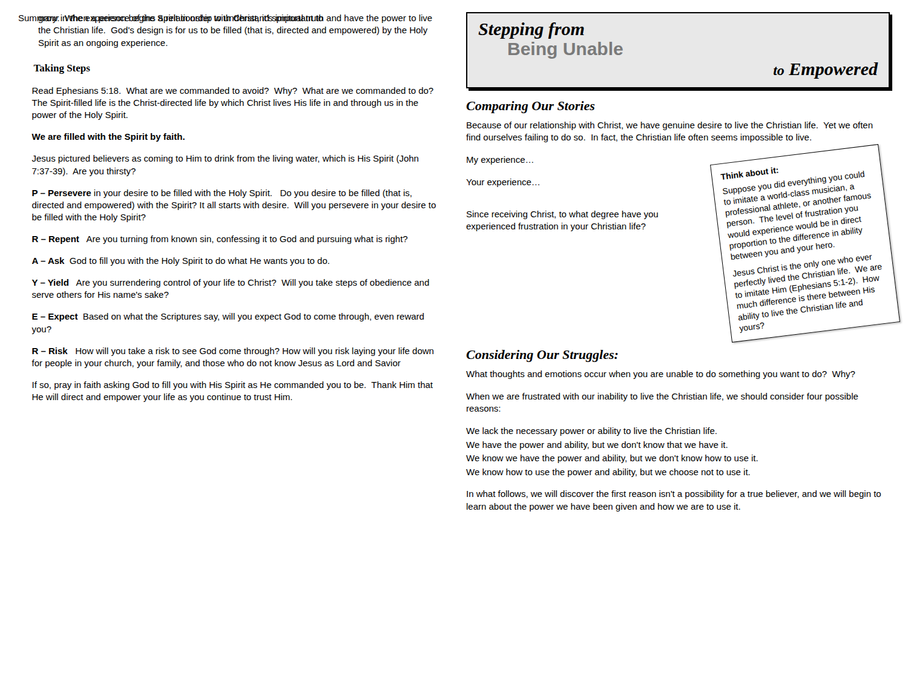Summary: When a person begins a relationship with Christ, it's important to grow in the experience of the Spirit in order to understand spiritual truth and have the power to live the Christian life. God's design is for us to be filled (that is, directed and empowered) by the Holy Spirit as an ongoing experience.
Taking Steps
Read Ephesians 5:18. What are we commanded to avoid? Why? What are we commanded to do?
The Spirit-filled life is the Christ-directed life by which Christ lives His life in and through us in the power of the Holy Spirit.
We are filled with the Spirit by faith.
Jesus pictured believers as coming to Him to drink from the living water, which is His Spirit (John 7:37-39). Are you thirsty?
P – Persevere in your desire to be filled with the Holy Spirit. Do you desire to be filled (that is, directed and empowered) with the Spirit? It all starts with desire. Will you persevere in your desire to be filled with the Holy Spirit?
R – Repent Are you turning from known sin, confessing it to God and pursuing what is right?
A – Ask God to fill you with the Holy Spirit to do what He wants you to do.
Y – Yield Are you surrendering control of your life to Christ? Will you take steps of obedience and serve others for His name's sake?
E – Expect Based on what the Scriptures say, will you expect God to come through, even reward you?
R – Risk How will you take a risk to see God come through? How will you risk laying your life down for people in your church, your family, and those who do not know Jesus as Lord and Savior
If so, pray in faith asking God to fill you with His Spirit as He commanded you to be. Thank Him that He will direct and empower your life as you continue to trust Him.
Stepping from
Being Unable
to Empowered
Comparing Our Stories
Because of our relationship with Christ, we have genuine desire to live the Christian life. Yet we often find ourselves failing to do so. In fact, the Christian life often seems impossible to live.
Think about it:
Suppose you did everything you could to imitate a world-class musician, a professional athlete, or another famous person. The level of frustration you would experience would be in direct proportion to the difference in ability between you and your hero.
Jesus Christ is the only one who ever perfectly lived the Christian life. We are to imitate Him (Ephesians 5:1-2). How much difference is there between His ability to live the Christian life and yours?
My experience…
Your experience…
Since receiving Christ, to what degree have you experienced frustration in your Christian life?
Considering Our Struggles:
What thoughts and emotions occur when you are unable to do something you want to do? Why?
When we are frustrated with our inability to live the Christian life, we should consider four possible reasons:
We lack the necessary power or ability to live the Christian life.
We have the power and ability, but we don't know that we have it.
We know we have the power and ability, but we don't know how to use it.
We know how to use the power and ability, but we choose not to use it.
In what follows, we will discover the first reason isn't a possibility for a true believer, and we will begin to learn about the power we have been given and how we are to use it.